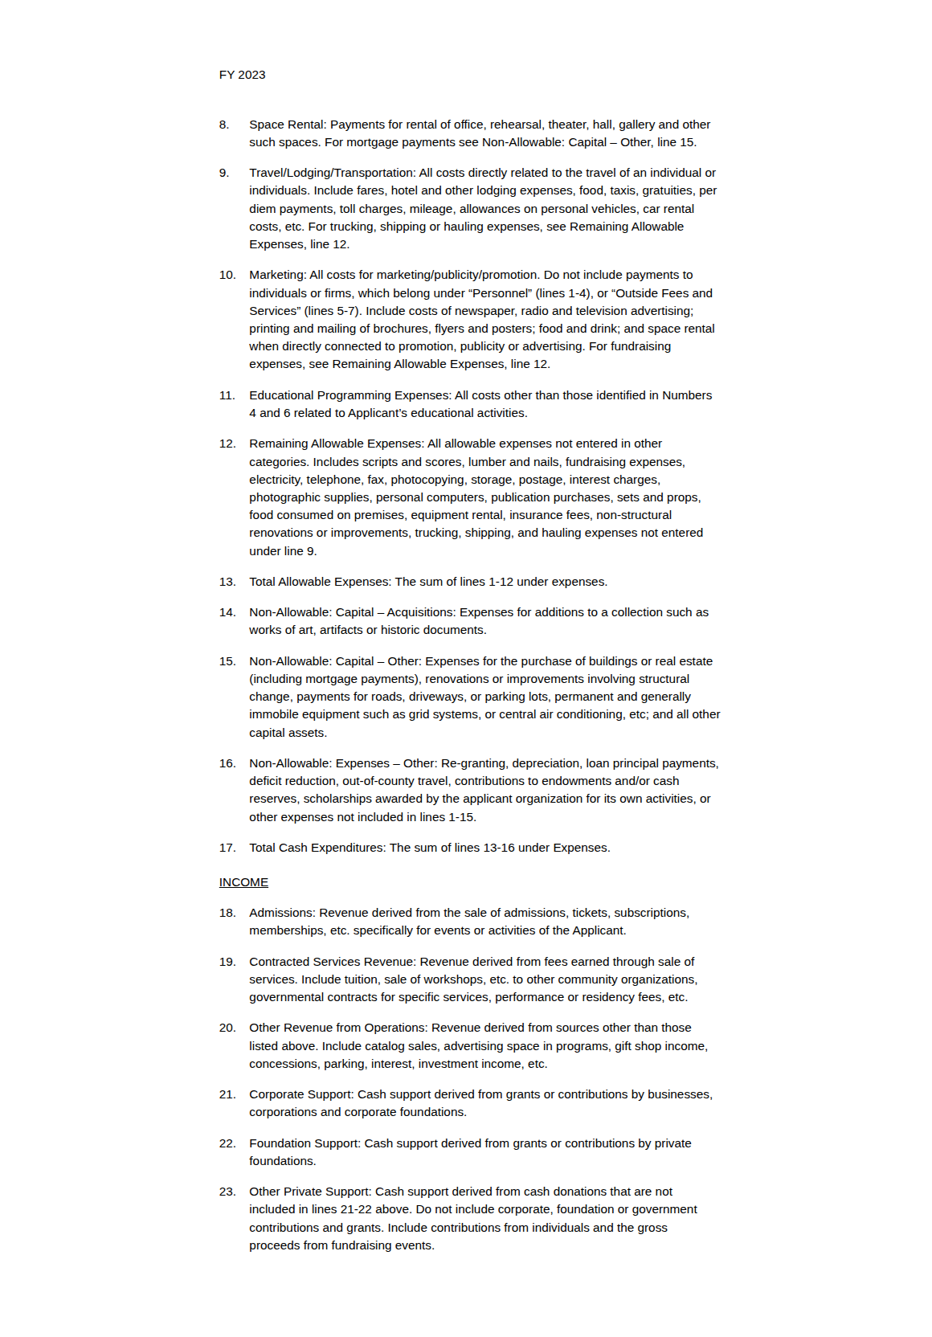FY 2023
8. Space Rental: Payments for rental of office, rehearsal, theater, hall, gallery and other such spaces. For mortgage payments see Non-Allowable: Capital – Other, line 15.
9. Travel/Lodging/Transportation: All costs directly related to the travel of an individual or individuals. Include fares, hotel and other lodging expenses, food, taxis, gratuities, per diem payments, toll charges, mileage, allowances on personal vehicles, car rental costs, etc. For trucking, shipping or hauling expenses, see Remaining Allowable Expenses, line 12.
10. Marketing: All costs for marketing/publicity/promotion. Do not include payments to individuals or firms, which belong under “Personnel” (lines 1-4), or “Outside Fees and Services” (lines 5-7). Include costs of newspaper, radio and television advertising; printing and mailing of brochures, flyers and posters; food and drink; and space rental when directly connected to promotion, publicity or advertising. For fundraising expenses, see Remaining Allowable Expenses, line 12.
11. Educational Programming Expenses: All costs other than those identified in Numbers 4 and 6 related to Applicant’s educational activities.
12. Remaining Allowable Expenses: All allowable expenses not entered in other categories. Includes scripts and scores, lumber and nails, fundraising expenses, electricity, telephone, fax, photocopying, storage, postage, interest charges, photographic supplies, personal computers, publication purchases, sets and props, food consumed on premises, equipment rental, insurance fees, non-structural renovations or improvements, trucking, shipping, and hauling expenses not entered under line 9.
13. Total Allowable Expenses: The sum of lines 1-12 under expenses.
14. Non-Allowable: Capital – Acquisitions: Expenses for additions to a collection such as works of art, artifacts or historic documents.
15. Non-Allowable: Capital – Other: Expenses for the purchase of buildings or real estate (including mortgage payments), renovations or improvements involving structural change, payments for roads, driveways, or parking lots, permanent and generally immobile equipment such as grid systems, or central air conditioning, etc; and all other capital assets.
16. Non-Allowable: Expenses – Other: Re-granting, depreciation, loan principal payments, deficit reduction, out-of-county travel, contributions to endowments and/or cash reserves, scholarships awarded by the applicant organization for its own activities, or other expenses not included in lines 1-15.
17. Total Cash Expenditures: The sum of lines 13-16 under Expenses.
INCOME
18. Admissions: Revenue derived from the sale of admissions, tickets, subscriptions, memberships, etc. specifically for events or activities of the Applicant.
19. Contracted Services Revenue: Revenue derived from fees earned through sale of services. Include tuition, sale of workshops, etc. to other community organizations, governmental contracts for specific services, performance or residency fees, etc.
20. Other Revenue from Operations: Revenue derived from sources other than those listed above. Include catalog sales, advertising space in programs, gift shop income, concessions, parking, interest, investment income, etc.
21. Corporate Support: Cash support derived from grants or contributions by businesses, corporations and corporate foundations.
22. Foundation Support: Cash support derived from grants or contributions by private foundations.
23. Other Private Support: Cash support derived from cash donations that are not included in lines 21-22 above. Do not include corporate, foundation or government contributions and grants. Include contributions from individuals and the gross proceeds from fundraising events.